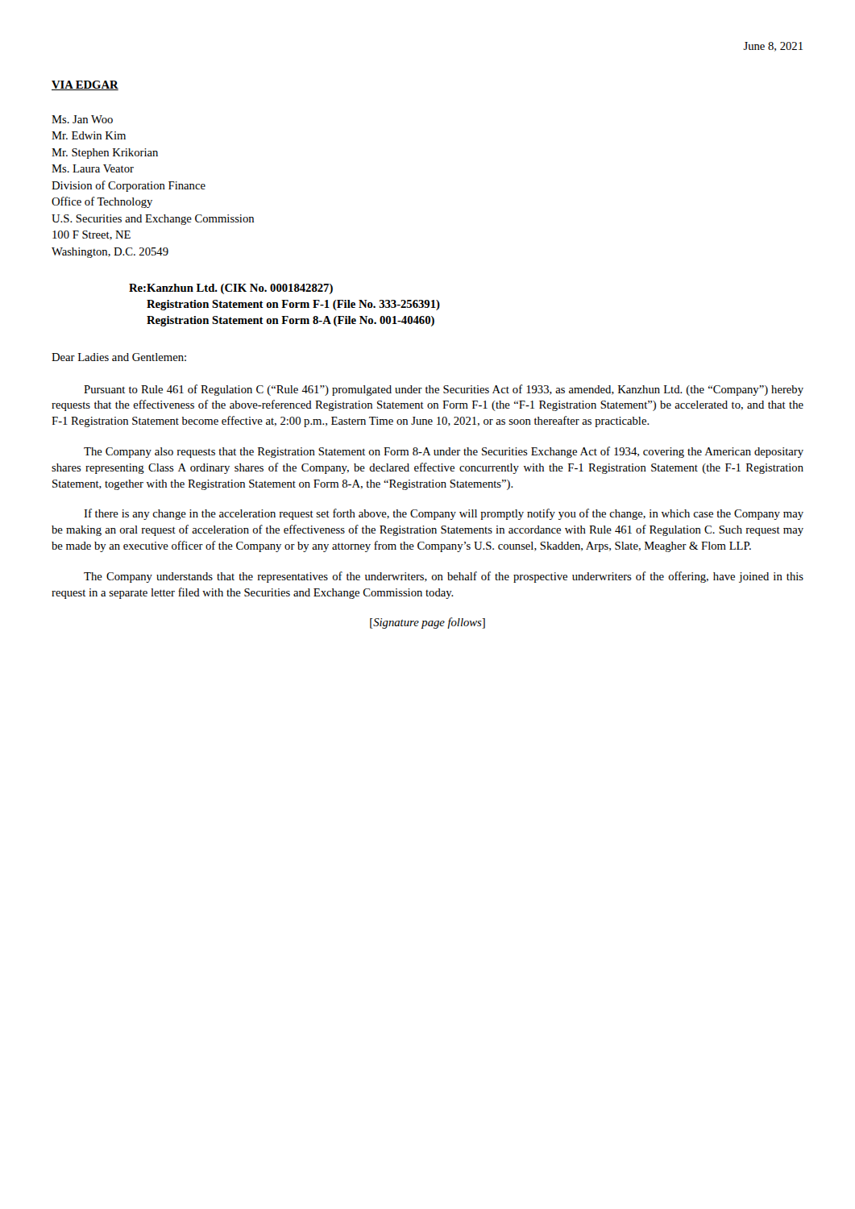June 8, 2021
VIA EDGAR
Ms. Jan Woo
Mr. Edwin Kim
Mr. Stephen Krikorian
Ms. Laura Veator
Division of Corporation Finance
Office of Technology
U.S. Securities and Exchange Commission
100 F Street, NE
Washington, D.C. 20549
| Re: | Kanzhun Ltd. (CIK No. 0001842827) Registration Statement on Form F-1 (File No. 333-256391) Registration Statement on Form 8-A (File No. 001-40460) |
Dear Ladies and Gentlemen:
Pursuant to Rule 461 of Regulation C (“Rule 461”) promulgated under the Securities Act of 1933, as amended, Kanzhun Ltd. (the “Company”) hereby requests that the effectiveness of the above-referenced Registration Statement on Form F-1 (the “F-1 Registration Statement”) be accelerated to, and that the F-1 Registration Statement become effective at, 2:00 p.m., Eastern Time on June 10, 2021, or as soon thereafter as practicable.
The Company also requests that the Registration Statement on Form 8-A under the Securities Exchange Act of 1934, covering the American depositary shares representing Class A ordinary shares of the Company, be declared effective concurrently with the F-1 Registration Statement (the F-1 Registration Statement, together with the Registration Statement on Form 8-A, the “Registration Statements”).
If there is any change in the acceleration request set forth above, the Company will promptly notify you of the change, in which case the Company may be making an oral request of acceleration of the effectiveness of the Registration Statements in accordance with Rule 461 of Regulation C. Such request may be made by an executive officer of the Company or by any attorney from the Company’s U.S. counsel, Skadden, Arps, Slate, Meagher & Flom LLP.
The Company understands that the representatives of the underwriters, on behalf of the prospective underwriters of the offering, have joined in this request in a separate letter filed with the Securities and Exchange Commission today.
[Signature page follows]